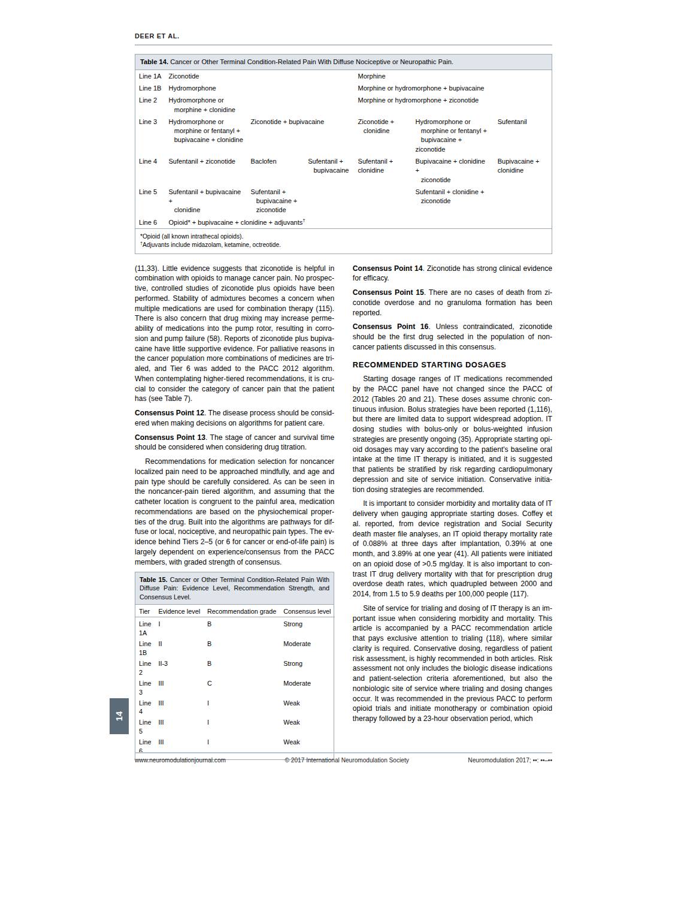DEER ET AL.
Table 14. Cancer or Other Terminal Condition-Related Pain With Diffuse Nociceptive or Neuropathic Pain.
| Line 1A | Ziconotide | | | Morphine | | |
| Line 1B | Hydromorphone | | | Morphine or hydromorphone + bupivacaine |
| Line 2 | Hydromorphone or morphine + clonidine | | | Morphine or hydromorphone + ziconotide |
| Line 3 | Hydromorphone or morphine or fentanyl + bupivacaine + clonidine | Ziconotide + bupivacaine | Ziconotide + clonidine | Hydromorphone or morphine or fentanyl + bupivacaine + ziconotide | Sufentanil |
| Line 4 | Sufentanil + ziconotide | Baclofen | Sufentanil + bupivacaine | Sufentanil + clonidine | Bupivacaine + clonidine + ziconotide | Bupivacaine + clonidine |
| Line 5 | Sufentanil + bupivacaine + clonidine | Sufentanil + bupivacaine + ziconotide | | Sufentanil + clonidine + ziconotide | |
| Line 6 | Opioid* + bupivacaine + clonidine + adjuvants † |
*Opioid (all known intrathecal opioids).
†Adjuvants include midazolam, ketamine, octreotide.
(11,33). Little evidence suggests that ziconotide is helpful in combination with opioids to manage cancer pain. No prospective, controlled studies of ziconotide plus opioids have been performed. Stability of admixtures becomes a concern when multiple medications are used for combination therapy (115). There is also concern that drug mixing may increase permeability of medications into the pump rotor, resulting in corrosion and pump failure (58). Reports of ziconotide plus bupivacaine have little supportive evidence. For palliative reasons in the cancer population more combinations of medicines are trialed, and Tier 6 was added to the PACC 2012 algorithm. When contemplating higher-tiered recommendations, it is crucial to consider the category of cancer pain that the patient has (see Table 7).
Consensus Point 12. The disease process should be considered when making decisions on algorithms for patient care.
Consensus Point 13. The stage of cancer and survival time should be considered when considering drug titration.
Recommendations for medication selection for noncancer localized pain need to be approached mindfully, and age and pain type should be carefully considered. As can be seen in the noncancer-pain tiered algorithm, and assuming that the catheter location is congruent to the painful area, medication recommendations are based on the physiochemical properties of the drug. Built into the algorithms are pathways for diffuse or local, nociceptive, and neuropathic pain types. The evidence behind Tiers 2–5 (or 6 for cancer or end-of-life pain) is largely dependent on experience/consensus from the PACC members, with graded strength of consensus.
Table 15. Cancer or Other Terminal Condition-Related Pain With Diffuse Pain: Evidence Level, Recommendation Strength, and Consensus Level.
| Tier | Evidence level | Recommendation grade | Consensus level |
| --- | --- | --- | --- |
| Line 1A | I | B | Strong |
| Line 1B | II | B | Moderate |
| Line 2 | II-3 | B | Strong |
| Line 3 | III | C | Moderate |
| Line 4 | III | I | Weak |
| Line 5 | III | I | Weak |
| Line 6 | III | I | Weak |
Consensus Point 14. Ziconotide has strong clinical evidence for efficacy.
Consensus Point 15. There are no cases of death from ziconotide overdose and no granuloma formation has been reported.
Consensus Point 16. Unless contraindicated, ziconotide should be the first drug selected in the population of noncancer patients discussed in this consensus.
RECOMMENDED STARTING DOSAGES
Starting dosage ranges of IT medications recommended by the PACC panel have not changed since the PACC of 2012 (Tables 20 and 21). These doses assume chronic continuous infusion. Bolus strategies have been reported (1,116), but there are limited data to support widespread adoption. IT dosing studies with bolus-only or bolus-weighted infusion strategies are presently ongoing (35). Appropriate starting opioid dosages may vary according to the patient's baseline oral intake at the time IT therapy is initiated, and it is suggested that patients be stratified by risk regarding cardiopulmonary depression and site of service initiation. Conservative initiation dosing strategies are recommended.
It is important to consider morbidity and mortality data of IT delivery when gauging appropriate starting doses. Coffey et al. reported, from device registration and Social Security death master file analyses, an IT opioid therapy mortality rate of 0.088% at three days after implantation, 0.39% at one month, and 3.89% at one year (41). All patients were initiated on an opioid dose of >0.5 mg/day. It is also important to contrast IT drug delivery mortality with that for prescription drug overdose death rates, which quadrupled between 2000 and 2014, from 1.5 to 5.9 deaths per 100,000 people (117).
Site of service for trialing and dosing of IT therapy is an important issue when considering morbidity and mortality. This article is accompanied by a PACC recommendation article that pays exclusive attention to trialing (118), where similar clarity is required. Conservative dosing, regardless of patient risk assessment, is highly recommended in both articles. Risk assessment not only includes the biologic disease indications and patient-selection criteria aforementioned, but also the nonbiologic site of service where trialing and dosing changes occur. It was recommended in the previous PACC to perform opioid trials and initiate monotherapy or combination opioid therapy followed by a 23-hour observation period, which
14
www.neuromodulationjournal.com © 2017 International Neuromodulation Society Neuromodulation 2017; ••: ••–••